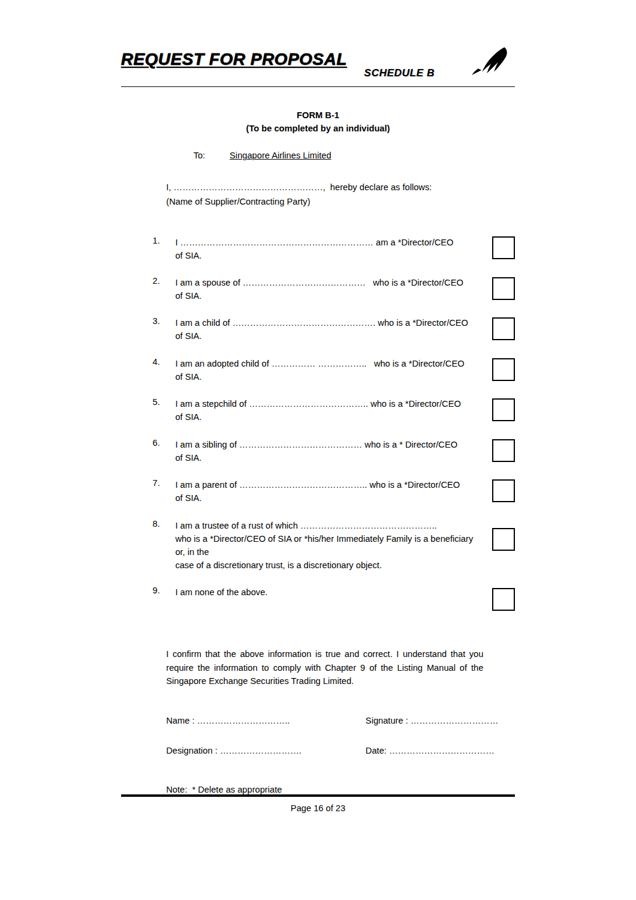REQUEST FOR PROPOSAL
SCHEDULE B
FORM B-1
(To be completed by an individual)
To: Singapore Airlines Limited
I, ……………………………………………, hereby declare as follows: (Name of Supplier/Contracting Party)
1.
I ………………………………………………………… am a *Director/CEO of SIA.
2.
I am a spouse of …………………………………… who is a *Director/CEO of SIA.
3.
I am a child of …………………………………………. who is a *Director/CEO of SIA.
4.
I am an adopted child of …………… …………….. who is a *Director/CEO of SIA.
5.
I am a stepchild of ………………………………….. who is a *Director/CEO of SIA.
6.
I am a sibling of …………………………………… who is a * Director/CEO of SIA.
7.
I am a parent of …………………………………….. who is a *Director/CEO of SIA.
8.
I am a trustee of a rust of which ……………………………………….. who is a *Director/CEO of SIA or *his/her Immediately Family is a beneficiary or, in the case of a discretionary trust, is a discretionary object.
9.
I am none of the above.
I confirm that the above information is true and correct. I understand that you require the information to comply with Chapter 9 of the Listing Manual of the Singapore Exchange Securities Trading Limited.
Name : …………………………..
Signature : …………………………
Designation : ……………………….
Date: ………………………………
Note: * Delete as appropriate
Page 16 of 23